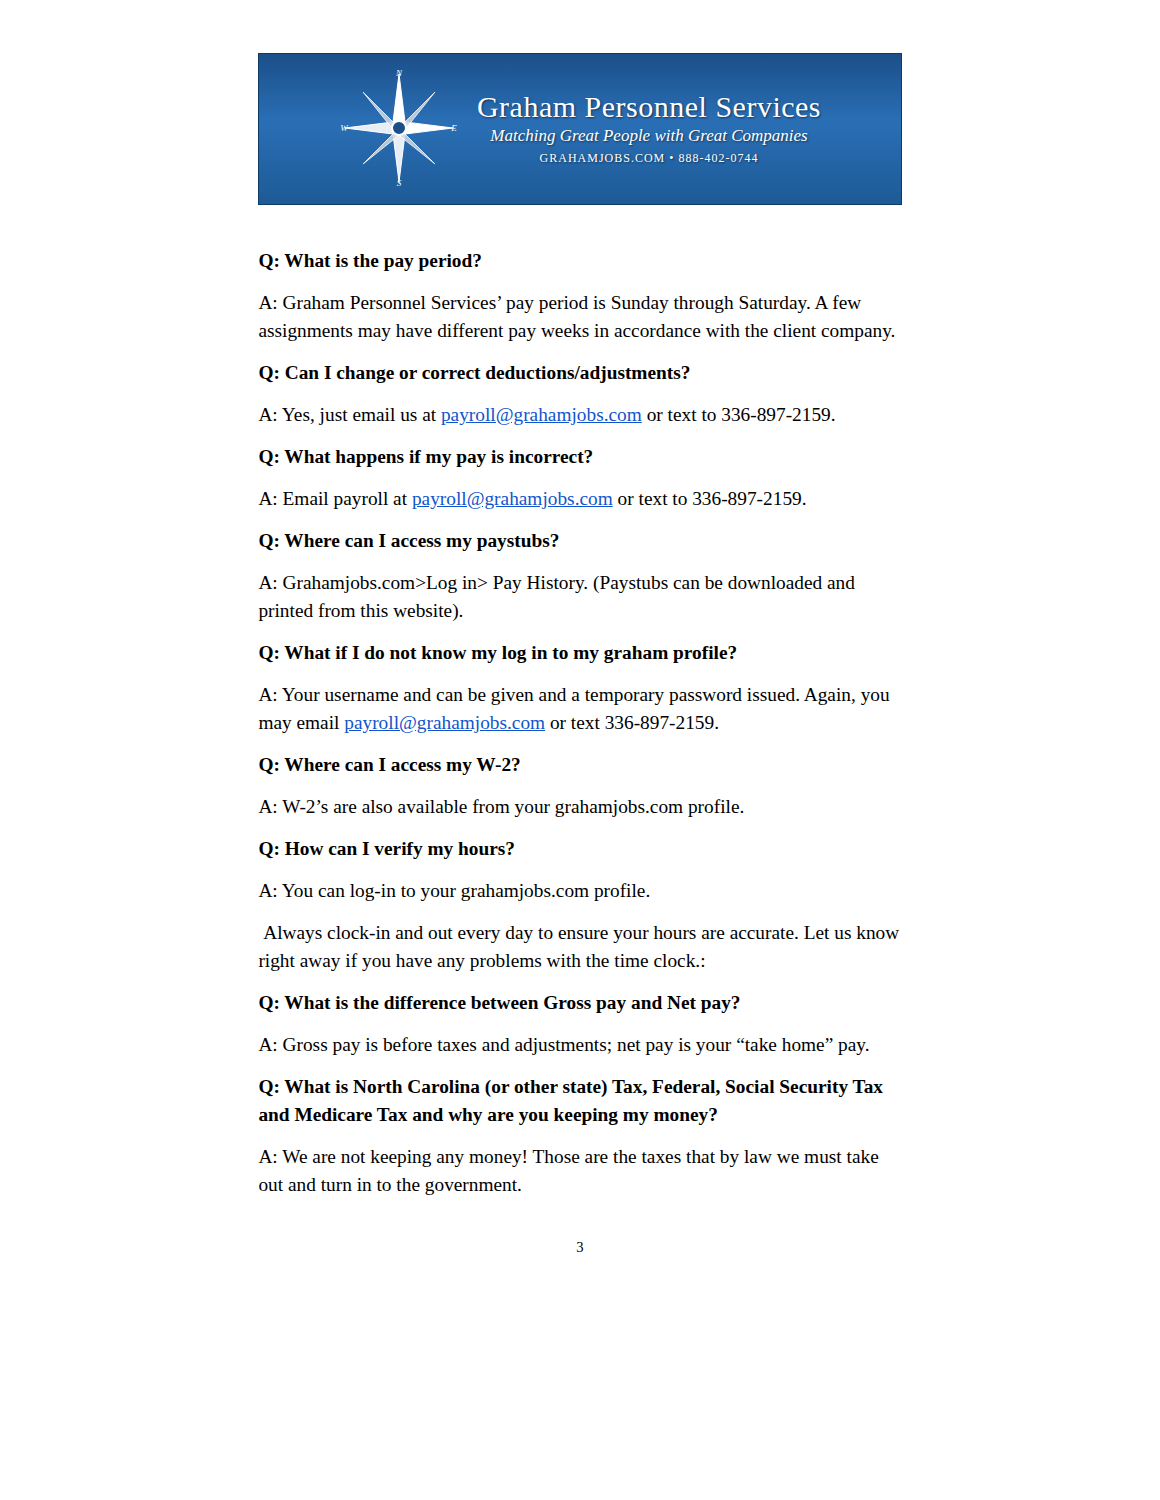N S W E
Graham Personnel Services
Matching Great People with Great Companies
GRAHAMJOBS.COM • 888-402-0744
Q: What is the pay period?
A: Graham Personnel Services’ pay period is Sunday through Saturday. A few assignments may have different pay weeks in accordance with the client company.
Q: Can I change or correct deductions/adjustments?
A: Yes, just email us at payroll@grahamjobs.com or text to 336-897-2159.
Q: What happens if my pay is incorrect?
A: Email payroll at payroll@grahamjobs.com or text to 336-897-2159.
Q: Where can I access my paystubs?
A: Grahamjobs.com>Log in> Pay History. (Paystubs can be downloaded and printed from this website).
Q: What if I do not know my log in to my graham profile?
A: Your username and can be given and a temporary password issued. Again, you may email payroll@grahamjobs.com or text 336-897-2159.
Q: Where can I access my W-2?
A: W-2’s are also available from your grahamjobs.com profile.
Q: How can I verify my hours?
A: You can log-in to your grahamjobs.com profile.
Always clock-in and out every day to ensure your hours are accurate. Let us know right away if you have any problems with the time clock.:
Q: What is the difference between Gross pay and Net pay?
A: Gross pay is before taxes and adjustments; net pay is your “take home” pay.
Q: What is North Carolina (or other state) Tax, Federal, Social Security Tax and Medicare Tax and why are you keeping my money?
A: We are not keeping any money! Those are the taxes that by law we must take out and turn in to the government.
3